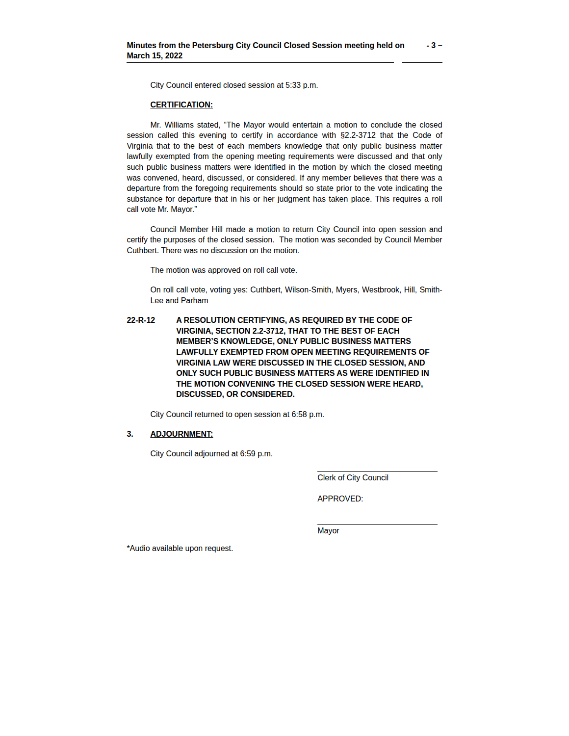Minutes from the Petersburg City Council Closed Session meeting held on March 15, 2022
- 3 –
City Council entered closed session at 5:33 p.m.
CERTIFICATION:
Mr. Williams stated, “The Mayor would entertain a motion to conclude the closed session called this evening to certify in accordance with §2.2-3712 that the Code of Virginia that to the best of each members knowledge that only public business matter lawfully exempted from the opening meeting requirements were discussed and that only such public business matters were identified in the motion by which the closed meeting was convened, heard, discussed, or considered. If any member believes that there was a departure from the foregoing requirements should so state prior to the vote indicating the substance for departure that in his or her judgment has taken place. This requires a roll call vote Mr. Mayor.”
Council Member Hill made a motion to return City Council into open session and certify the purposes of the closed session. The motion was seconded by Council Member Cuthbert. There was no discussion on the motion.
The motion was approved on roll call vote.
On roll call vote, voting yes: Cuthbert, Wilson-Smith, Myers, Westbrook, Hill, Smith-Lee and Parham
22-R-12
A RESOLUTION CERTIFYING, AS REQUIRED BY THE CODE OF VIRGINIA, SECTION 2.2-3712, THAT TO THE BEST OF EACH MEMBER’S KNOWLEDGE, ONLY PUBLIC BUSINESS MATTERS LAWFULLY EXEMPTED FROM OPEN MEETING REQUIREMENTS OF VIRGINIA LAW WERE DISCUSSED IN THE CLOSED SESSION, AND ONLY SUCH PUBLIC BUSINESS MATTERS AS WERE IDENTIFIED IN THE MOTION CONVENING THE CLOSED SESSION WERE HEARD, DISCUSSED, OR CONSIDERED.
City Council returned to open session at 6:58 p.m.
3.
ADJOURNMENT:
City Council adjourned at 6:59 p.m.
Clerk of City Council
APPROVED:
Mayor
*Audio available upon request.